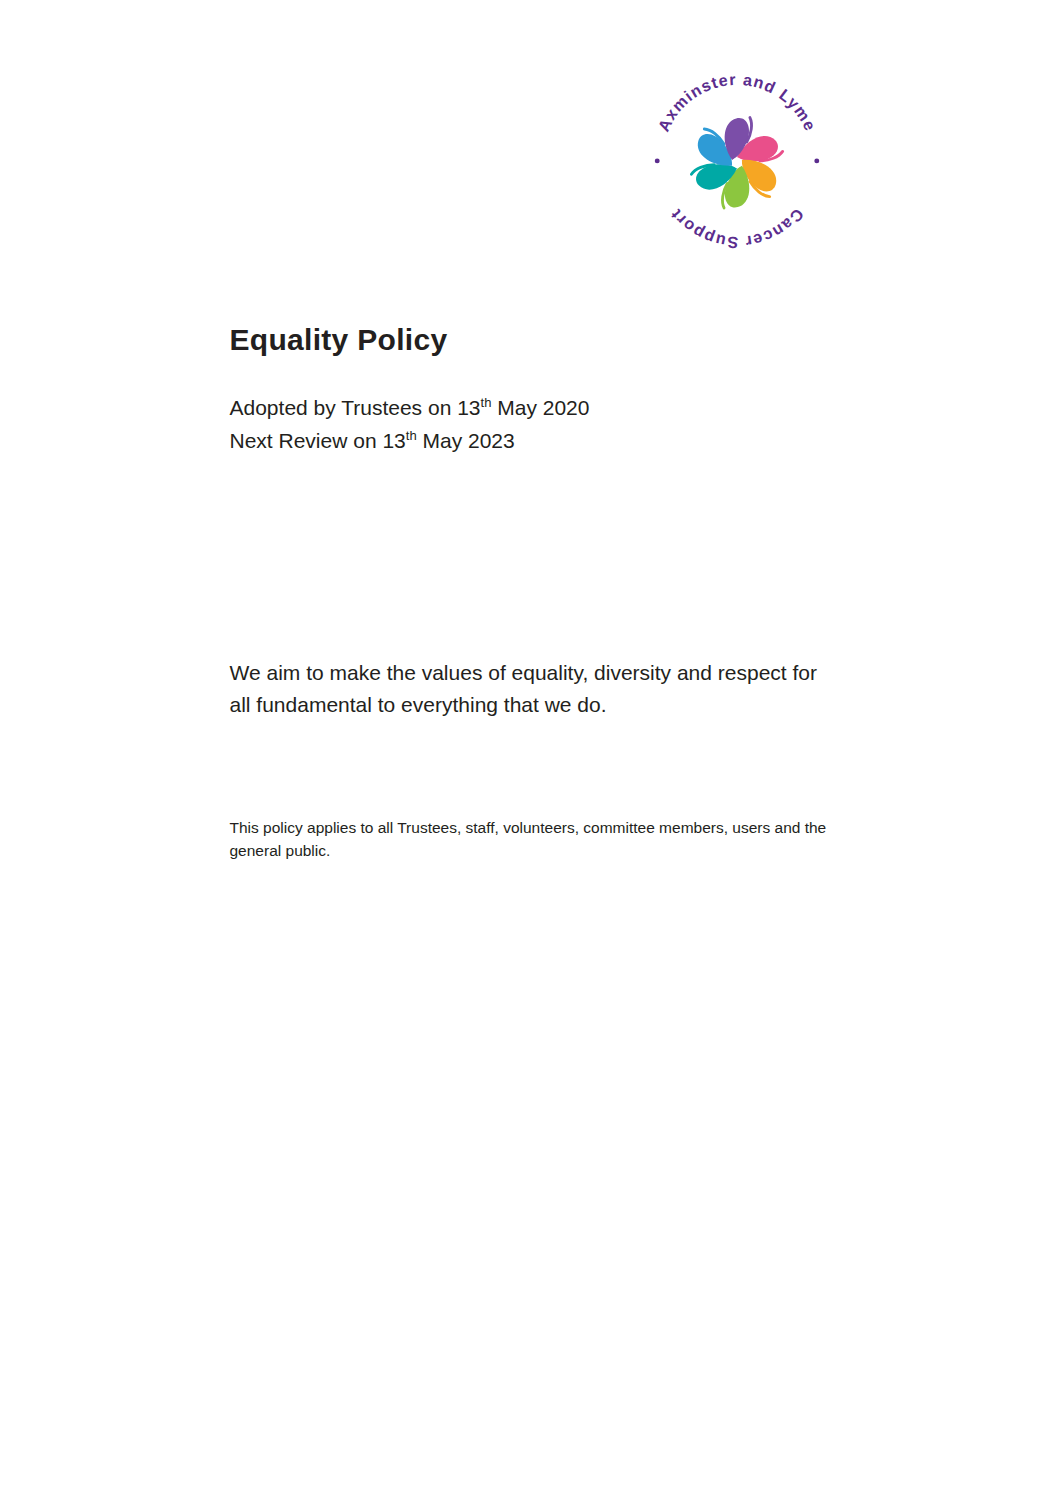Axminster and Lyme Cancer Support Axminster and Lyme Cancer Support
Equality Policy
Adopted by Trustees on 13th May 2020
Next Review on 13th May 2023
We aim to make the values of equality, diversity and respect for all fundamental to everything that we do.
This policy applies to all Trustees, staff, volunteers, committee members, users and the general public.